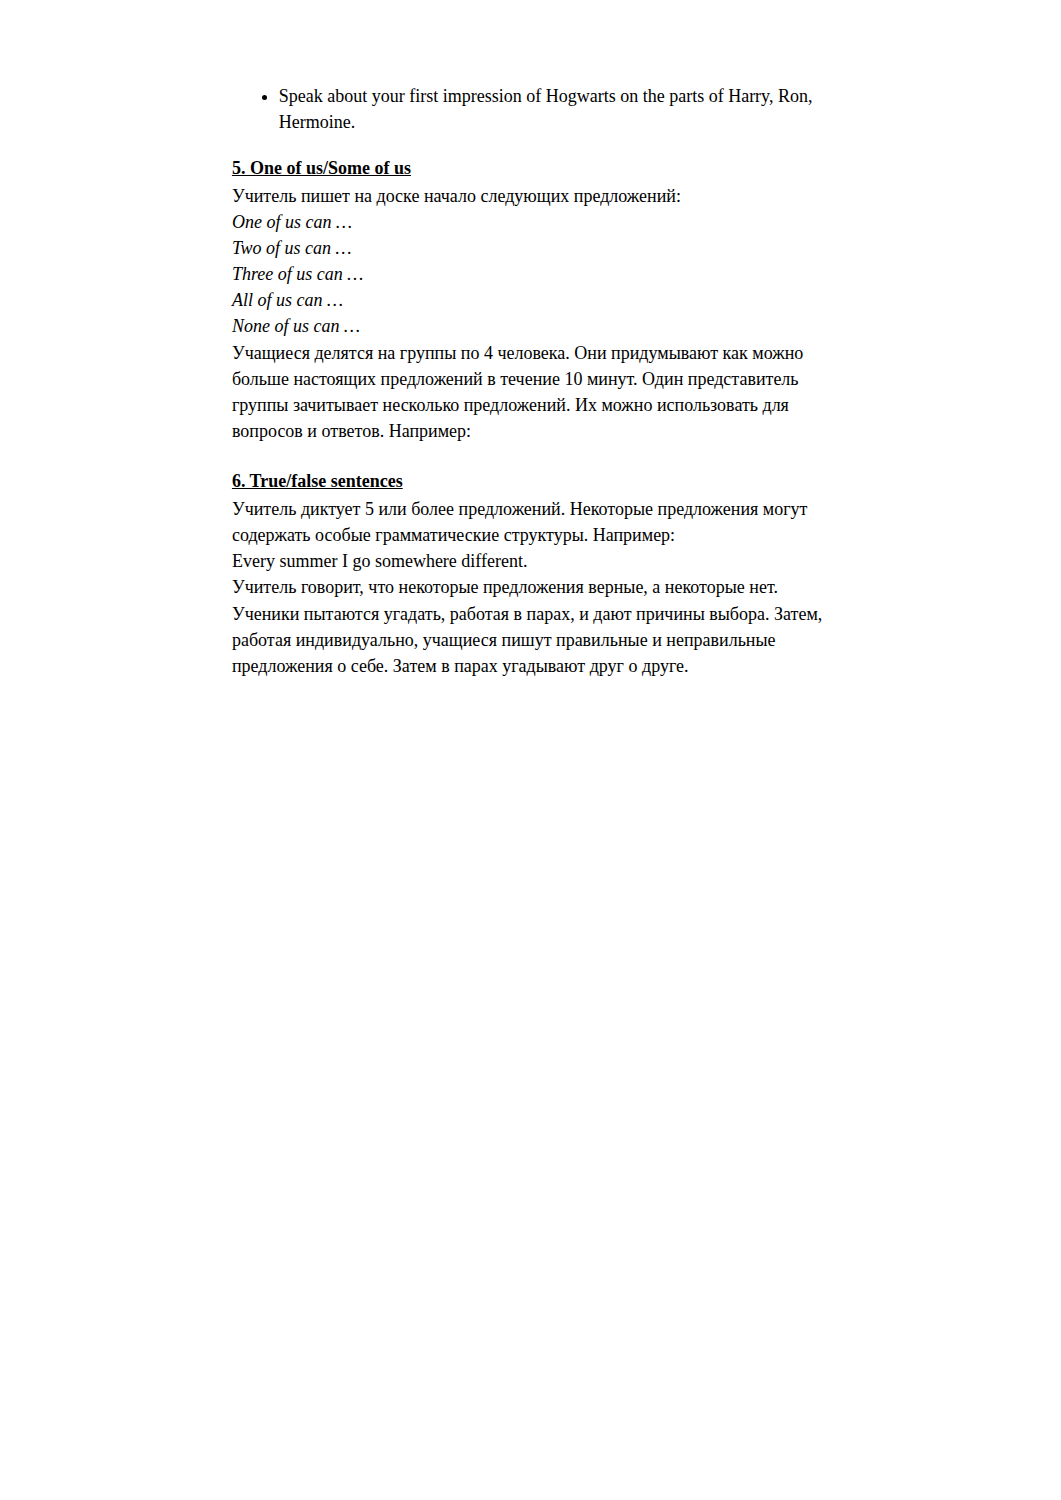Speak about your first impression of Hogwarts on the parts of Harry, Ron, Hermoine.
5. One of us/Some of us
Учитель пишет на доске начало следующих предложений:
One of us can …
Two of us can …
Three of us can …
All of us can …
None of us can …
Учащиеся делятся на группы по 4 человека. Они придумывают как можно больше настоящих предложений в течение 10 минут. Один представитель группы зачитывает несколько предложений. Их можно использовать для вопросов и ответов. Например:
6. True/false sentences
Учитель диктует 5 или более предложений. Некоторые предложения могут содержать особые грамматические структуры. Например:
Every summer I go somewhere different.
Учитель говорит, что некоторые предложения верные, а некоторые нет. Ученики пытаются угадать, работая в парах, и дают причины выбора. Затем, работая индивидуально, учащиеся пишут правильные и неправильные предложения о себе. Затем в парах угадывают друг о друге.